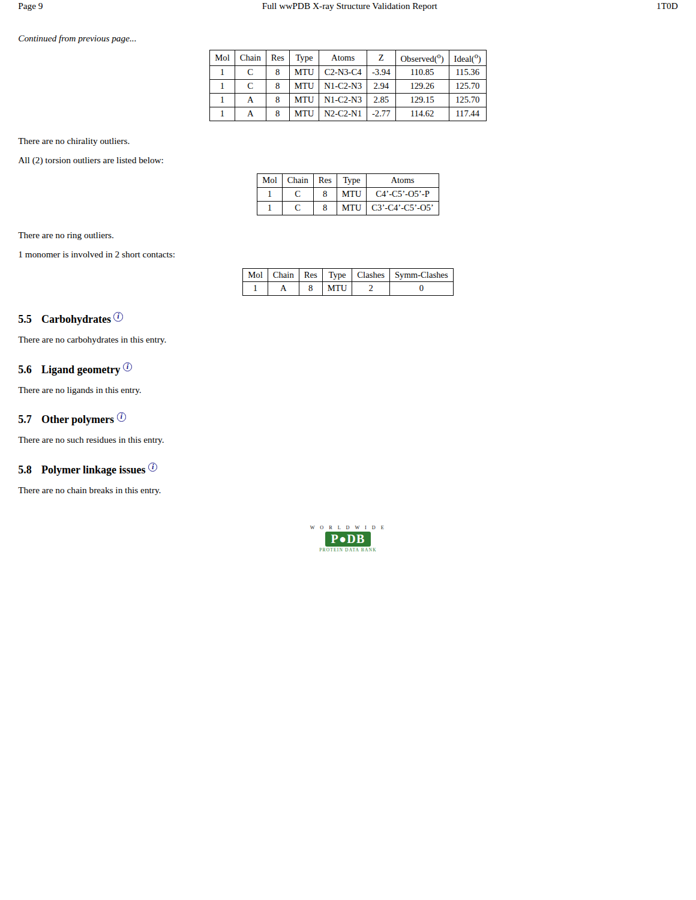Page 9
Full wwPDB X-ray Structure Validation Report
1T0D
Continued from previous page...
| Mol | Chain | Res | Type | Atoms | Z | Observed( o ) | Ideal( o ) |
| --- | --- | --- | --- | --- | --- | --- | --- |
| 1 | C | 8 | MTU | C2-N3-C4 | -3.94 | 110.85 | 115.36 |
| 1 | C | 8 | MTU | N1-C2-N3 | 2.94 | 129.26 | 125.70 |
| 1 | A | 8 | MTU | N1-C2-N3 | 2.85 | 129.15 | 125.70 |
| 1 | A | 8 | MTU | N2-C2-N1 | -2.77 | 114.62 | 117.44 |
There are no chirality outliers.
All (2) torsion outliers are listed below:
| Mol | Chain | Res | Type | Atoms |
| --- | --- | --- | --- | --- |
| 1 | C | 8 | MTU | C4 ’ -C5 ’ -O5 ’ -P |
| 1 | C | 8 | MTU | C3 ’ -C4 ’ -C5 ’ -O5 ’ |
There are no ring outliers.
1 monomer is involved in 2 short contacts:
| Mol | Chain | Res | Type | Clashes | Symm-Clashes |
| --- | --- | --- | --- | --- | --- |
| 1 | A | 8 | MTU | 2 | 0 |
5.5 Carbohydratesi
There are no carbohydrates in this entry.
5.6 Ligand geometryi
There are no ligands in this entry.
5.7 Other polymersi
There are no such residues in this entry.
5.8 Polymer linkage issuesi
There are no chain breaks in this entry.
W O R L D W I D E
P●DB
PROTEIN DATA BANK